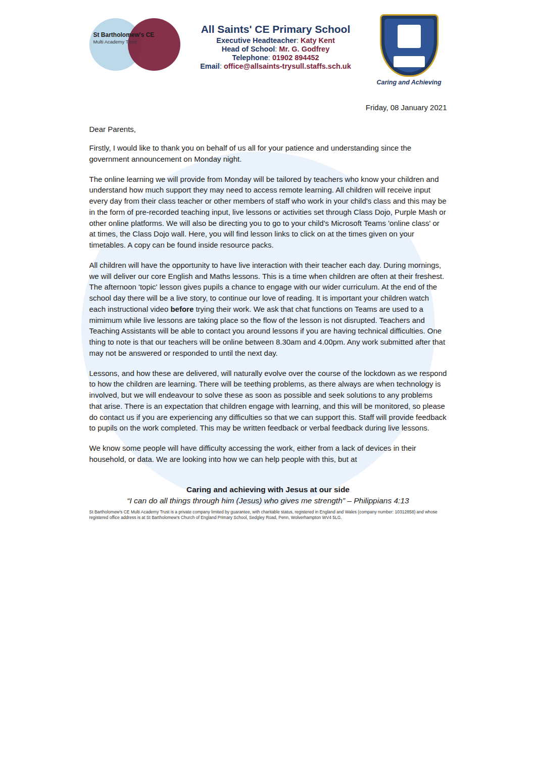St Bartholomew's CE Multi Academy Trust
All Saints' CE Primary School
Executive Headteacher: Katy Kent
Head of School: Mr. G. Godfrey
Telephone: 01902 894452
Email: office@allsaints-trysull.staffs.sch.uk
Caring and Achieving
Friday, 08 January 2021
Dear Parents,
Firstly, I would like to thank you on behalf of us all for your patience and understanding since the government announcement on Monday night.
The online learning we will provide from Monday will be tailored by teachers who know your children and understand how much support they may need to access remote learning. All children will receive input every day from their class teacher or other members of staff who work in your child's class and this may be in the form of pre-recorded teaching input, live lessons or activities set through Class Dojo, Purple Mash or other online platforms. We will also be directing you to go to your child's Microsoft Teams 'online class' or at times, the Class Dojo wall. Here, you will find lesson links to click on at the times given on your timetables. A copy can be found inside resource packs.
All children will have the opportunity to have live interaction with their teacher each day. During mornings, we will deliver our core English and Maths lessons. This is a time when children are often at their freshest. The afternoon 'topic' lesson gives pupils a chance to engage with our wider curriculum. At the end of the school day there will be a live story, to continue our love of reading. It is important your children watch each instructional video before trying their work. We ask that chat functions on Teams are used to a mimimum while live lessons are taking place so the flow of the lesson is not disrupted. Teachers and Teaching Assistants will be able to contact you around lessons if you are having technical difficulties. One thing to note is that our teachers will be online between 8.30am and 4.00pm. Any work submitted after that may not be answered or responded to until the next day.
Lessons, and how these are delivered, will naturally evolve over the course of the lockdown as we respond to how the children are learning. There will be teething problems, as there always are when technology is involved, but we will endeavour to solve these as soon as possible and seek solutions to any problems that arise. There is an expectation that children engage with learning, and this will be monitored, so please do contact us if you are experiencing any difficulties so that we can support this. Staff will provide feedback to pupils on the work completed. This may be written feedback or verbal feedback during live lessons.
We know some people will have difficulty accessing the work, either from a lack of devices in their household, or data. We are looking into how we can help people with this, but at
Caring and achieving with Jesus at our side
“I can do all things through him (Jesus) who gives me strength” – Philippians 4:13
St Bartholomew's CE Multi Academy Trust is a private company limited by guarantee, with charitable status, registered in England and Wales (company number: 10312858) and whose registered office address is at St Bartholomew's Church of England Primary School, Sedgley Road, Penn, Wolverhampton WV4 5LG.